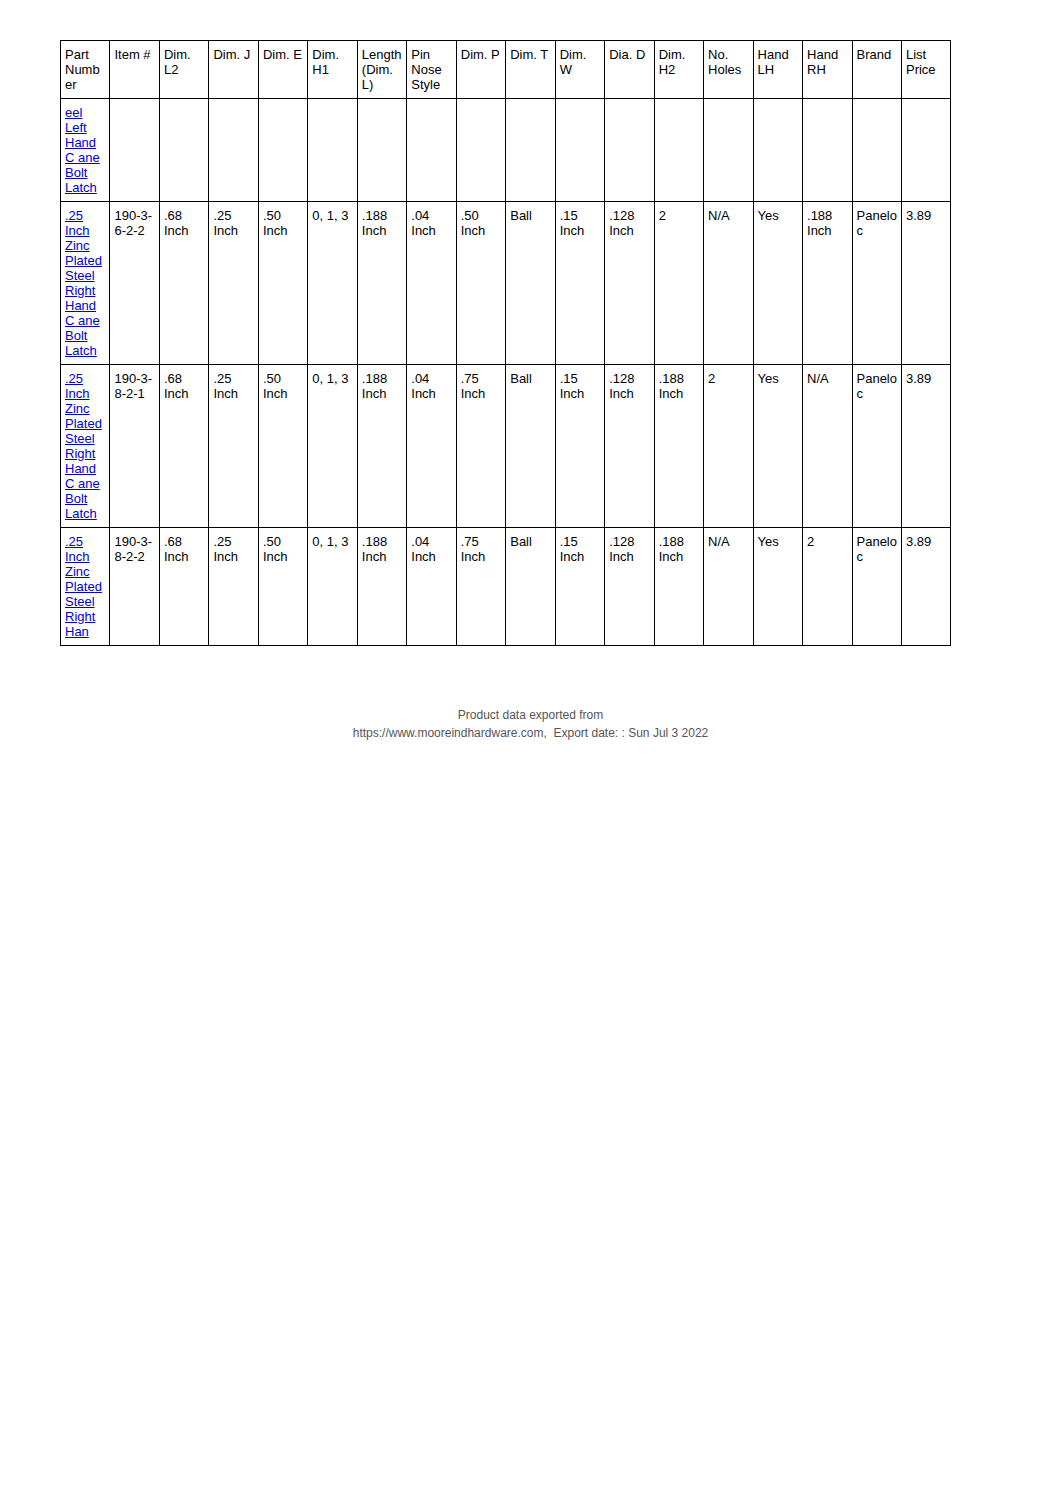| Part Number | Item # | Dim. L2 | Dim. J | Dim. E | Dim. H1 | Length (Dim. L) | Pin Nose Style | Dim. P | Dim. T | Dim. W | Dia. D | Dim. H2 | No. Holes | Hand LH | Hand RH | Brand | List Price |
| --- | --- | --- | --- | --- | --- | --- | --- | --- | --- | --- | --- | --- | --- | --- | --- | --- | --- |
| eel Left Hand C ane Bolt Latch | | | | | | | | | | | | | | | | | |
| .25 Inch Zinc Plated Steel Right Hand C ane Bolt Latch | 190-3-6-2-2 | .68 Inch | .25 Inch | .50 Inch | 0, 1, 3 | .188 Inch | .04 Inch | .50 Inch | Ball | .15 Inch | .128 Inch | 2 | N/A | Yes | .188 Inch | Paneloc | 3.89 |
| .25 Inch Zinc Plated Steel Right Hand C ane Bolt Latch | 190-3-8-2-1 | .68 Inch | .25 Inch | .50 Inch | 0, 1, 3 | .188 Inch | .04 Inch | .75 Inch | Ball | .15 Inch | .128 Inch | .188 Inch | 2 | Yes | N/A | Paneloc | 3.89 |
| .25 Inch Zinc Plated Steel Right Han | 190-3-8-2-2 | .68 Inch | .25 Inch | .50 Inch | 0, 1, 3 | .188 Inch | .04 Inch | .75 Inch | Ball | .15 Inch | .128 Inch | .188 Inch | N/A | Yes | 2 | Paneloc | 3.89 |
Product data exported from
https://www.mooreindhardware.com, Export date: : Sun Jul 3 2022